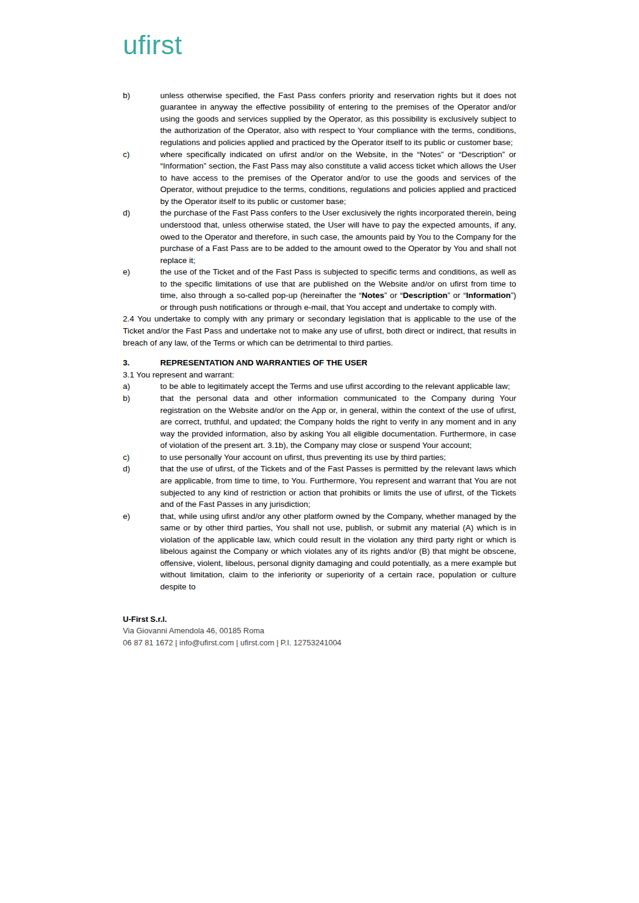uf irst
b) unless otherwise specified, the Fast Pass confers priority and reservation rights but it does not guarantee in anyway the effective possibility of entering to the premises of the Operator and/or using the goods and services supplied by the Operator, as this possibility is exclusively subject to the authorization of the Operator, also with respect to Your compliance with the terms, conditions, regulations and policies applied and practiced by the Operator itself to its public or customer base;
c) where specifically indicated on ufirst and/or on the Website, in the “Notes” or “Description” or “Information” section, the Fast Pass may also constitute a valid access ticket which allows the User to have access to the premises of the Operator and/or to use the goods and services of the Operator, without prejudice to the terms, conditions, regulations and policies applied and practiced by the Operator itself to its public or customer base;
d) the purchase of the Fast Pass confers to the User exclusively the rights incorporated therein, being understood that, unless otherwise stated, the User will have to pay the expected amounts, if any, owed to the Operator and therefore, in such case, the amounts paid by You to the Company for the purchase of a Fast Pass are to be added to the amount owed to the Operator by You and shall not replace it;
e) the use of the Ticket and of the Fast Pass is subjected to specific terms and conditions, as well as to the specific limitations of use that are published on the Website and/or on ufirst from time to time, also through a so-called pop-up (hereinafter the “Notes” or “Description” or “Information”) or through push notifications or through e-mail, that You accept and undertake to comply with.
2.4 You undertake to comply with any primary or secondary legislation that is applicable to the use of the Ticket and/or the Fast Pass and undertake not to make any use of ufirst, both direct or indirect, that results in breach of any law, of the Terms or which can be detrimental to third parties.
3. REPRESENTATION AND WARRANTIES OF THE USER
3.1 You represent and warrant:
a) to be able to legitimately accept the Terms and use ufirst according to the relevant applicable law;
b) that the personal data and other information communicated to the Company during Your registration on the Website and/or on the App or, in general, within the context of the use of ufirst, are correct, truthful, and updated; the Company holds the right to verify in any moment and in any way the provided information, also by asking You all eligible documentation. Furthermore, in case of violation of the present art. 3.1b), the Company may close or suspend Your account;
c) to use personally Your account on ufirst, thus preventing its use by third parties;
d) that the use of ufirst, of the Tickets and of the Fast Passes is permitted by the relevant laws which are applicable, from time to time, to You. Furthermore, You represent and warrant that You are not subjected to any kind of restriction or action that prohibits or limits the use of ufirst, of the Tickets and of the Fast Passes in any jurisdiction;
e) that, while using ufirst and/or any other platform owned by the Company, whether managed by the same or by other third parties, You shall not use, publish, or submit any material (A) which is in violation of the applicable law, which could result in the violation any third party right or which is libelous against the Company or which violates any of its rights and/or (B) that might be obscene, offensive, violent, libelous, personal dignity damaging and could potentially, as a mere example but without limitation, claim to the inferiority or superiority of a certain race, population or culture despite to
U-First S.r.l.
Via Giovanni Amendola 46, 00185 Roma
06 87 81 1672 | info@ufirst.com | ufirst.com | P.I. 12753241004